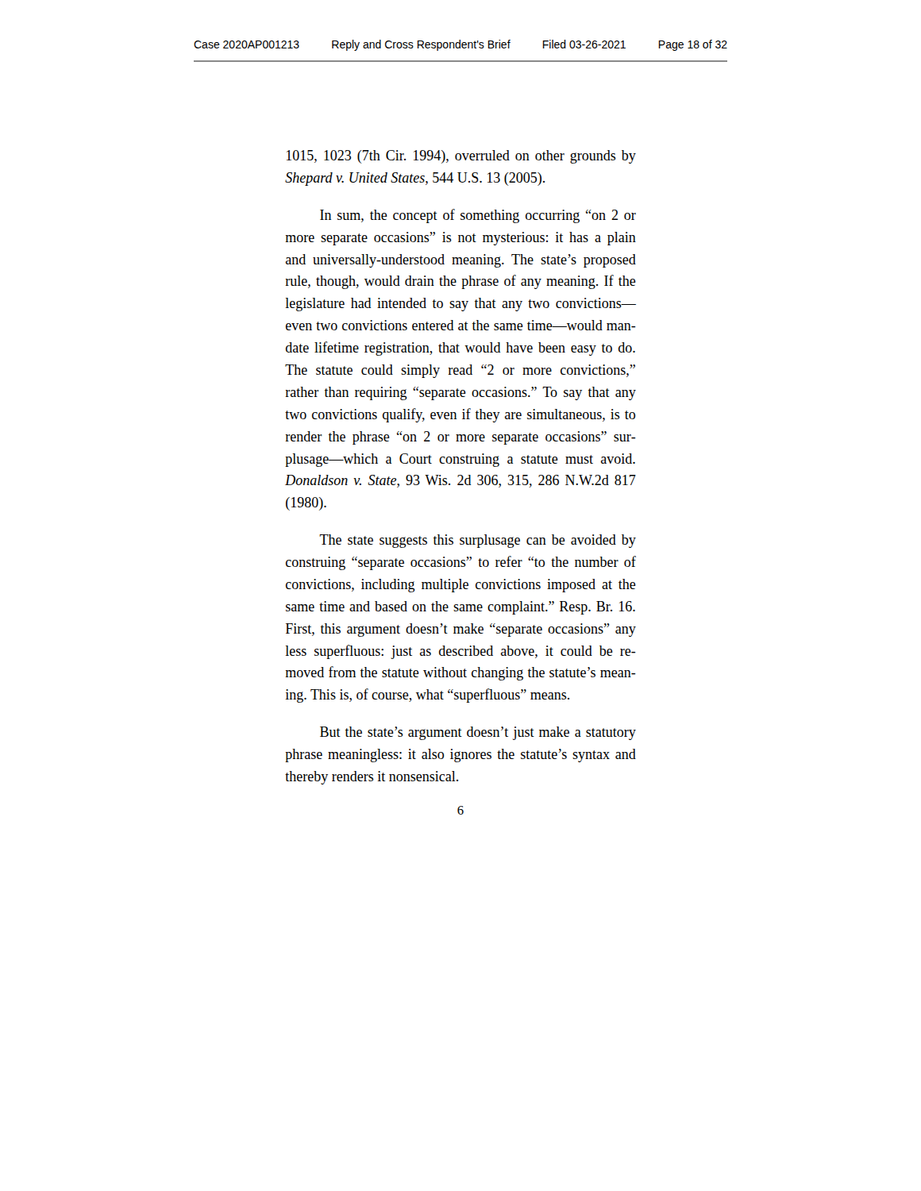Case 2020AP001213 Reply and Cross Respondent's Brief Filed 03-26-2021 Page 18 of 32
1015, 1023 (7th Cir. 1994), overruled on other grounds by Shepard v. United States, 544 U.S. 13 (2005).
In sum, the concept of something occurring “on 2 or more separate occasions” is not mysterious: it has a plain and universally-understood meaning. The state’s proposed rule, though, would drain the phrase of any meaning. If the legislature had intended to say that any two convictions—even two convictions entered at the same time—would mandate lifetime registration, that would have been easy to do. The statute could simply read “2 or more convictions,” rather than requiring “separate occasions.” To say that any two convictions qualify, even if they are simultaneous, is to render the phrase “on 2 or more separate occasions” surplusage—which a Court construing a statute must avoid. Donaldson v. State, 93 Wis. 2d 306, 315, 286 N.W.2d 817 (1980).
The state suggests this surplusage can be avoided by construing “separate occasions” to refer “to the number of convictions, including multiple convictions imposed at the same time and based on the same complaint.” Resp. Br. 16. First, this argument doesn’t make “separate occasions” any less superfluous: just as described above, it could be removed from the statute without changing the statute’s meaning. This is, of course, what “superfluous” means.
But the state’s argument doesn’t just make a statutory phrase meaningless: it also ignores the statute’s syntax and thereby renders it nonsensical.
6